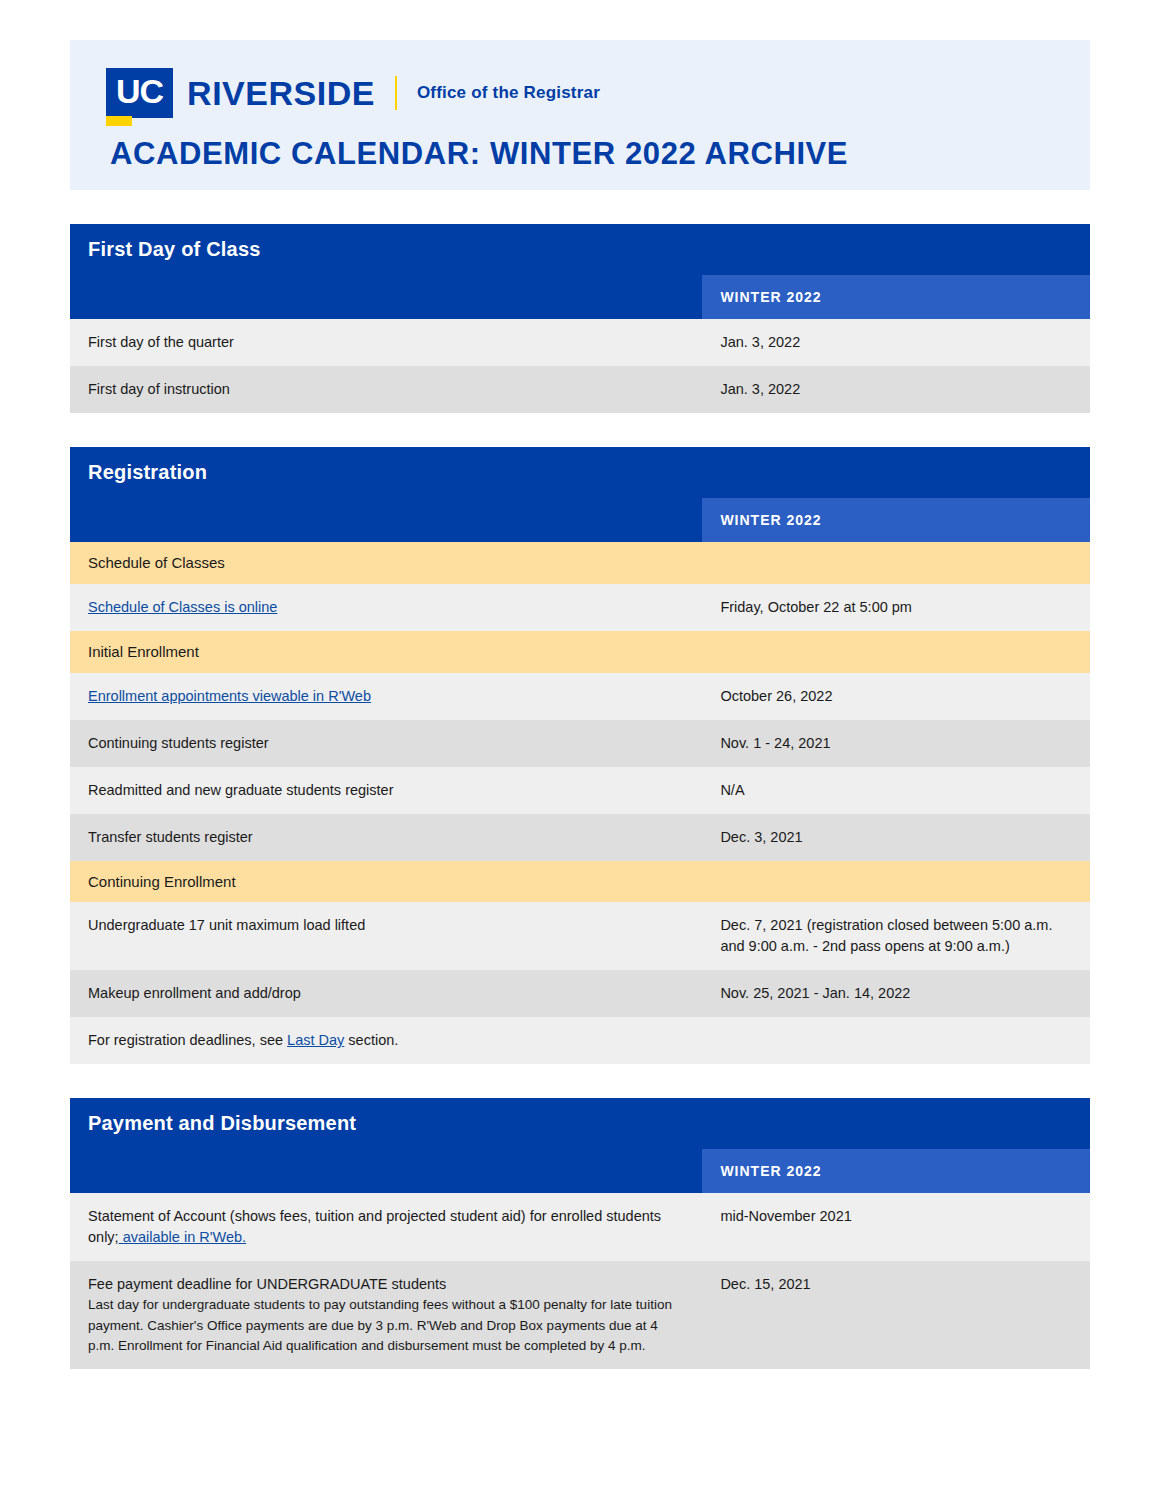UC RIVERSIDE Office of the Registrar
Academic Calendar: Winter 2022 Archive
First Day of Class
| | Winter 2022 |
| --- | --- |
| First day of the quarter | Jan. 3, 2022 |
| First day of instruction | Jan. 3, 2022 |
Registration
| | Winter 2022 |
| --- | --- |
| Schedule of Classes | |
| Schedule of Classes is online | Friday, October 22 at 5:00 pm |
| Initial Enrollment | |
| Enrollment appointments viewable in R'Web | October 26, 2022 |
| Continuing students register | Nov. 1 - 24, 2021 |
| Readmitted and new graduate students register | N/A |
| Transfer students register | Dec. 3, 2021 |
| Continuing Enrollment | |
| Undergraduate 17 unit maximum load lifted | Dec. 7, 2021 (registration closed between 5:00 a.m. and 9:00 a.m. - 2nd pass opens at 9:00 a.m.) |
| Makeup enrollment and add/drop | Nov. 25, 2021 - Jan. 14, 2022 |
| For registration deadlines, see Last Day section. | |
Payment and Disbursement
| | Winter 2022 |
| --- | --- |
| Statement of Account (shows fees, tuition and projected student aid) for enrolled students only; available in R'Web. | mid-November 2021 |
| Fee payment deadline for UNDERGRADUATE students Last day for undergraduate students to pay outstanding fees without a $100 penalty for late tuition payment. Cashier's Office payments are due by 3 p.m. R'Web and Drop Box payments due at 4 p.m. Enrollment for Financial Aid qualification and disbursement must be completed by 4 p.m. | Dec. 15, 2021 |